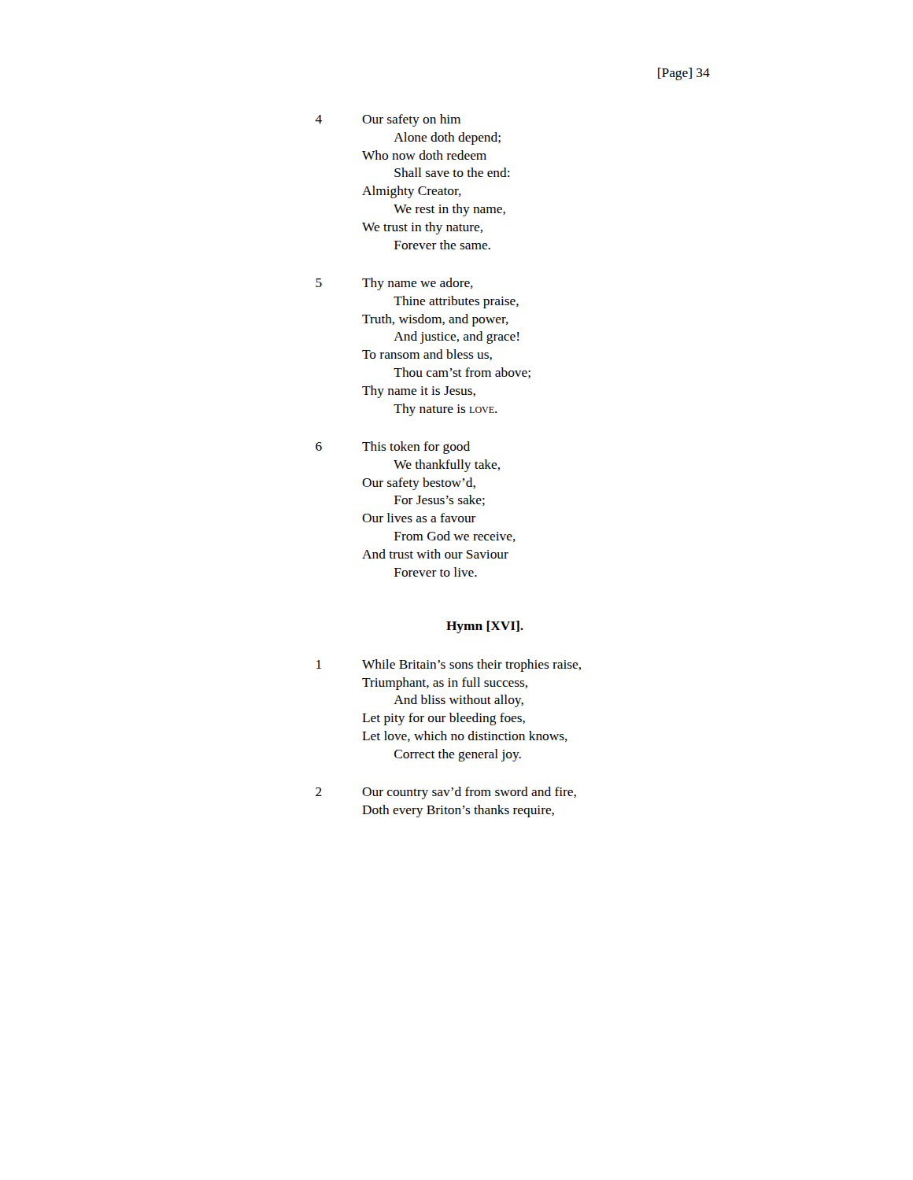[Page] 34
4
Our safety on him
Alone doth depend;
Who now doth redeem
Shall save to the end:
Almighty Creator,
We rest in thy name,
We trust in thy nature,
Forever the same.
5
Thy name we adore,
Thine attributes praise,
Truth, wisdom, and power,
And justice, and grace!
To ransom and bless us,
Thou cam’st from above;
Thy name it is Jesus,
Thy nature is love.
6
This token for good
We thankfully take,
Our safety bestow’d,
For Jesus’s sake;
Our lives as a favour
From God we receive,
And trust with our Saviour
Forever to live.
Hymn [XVI].
1
While Britain’s sons their trophies raise,
Triumphant, as in full success,
And bliss without alloy,
Let pity for our bleeding foes,
Let love, which no distinction knows,
Correct the general joy.
2
Our country sav’d from sword and fire,
Doth every Briton’s thanks require,